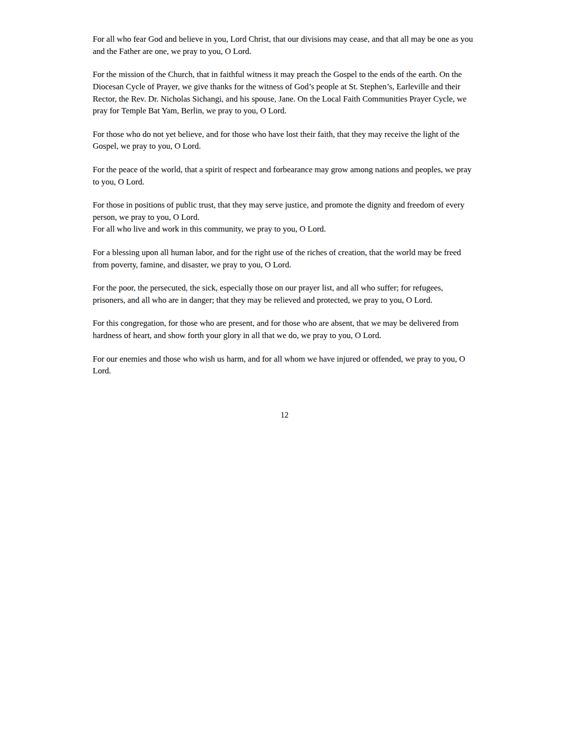For all who fear God and believe in you, Lord Christ, that our divisions may cease, and that all may be one as you and the Father are one, we pray to you, O Lord.
For the mission of the Church, that in faithful witness it may preach the Gospel to the ends of the earth. On the Diocesan Cycle of Prayer, we give thanks for the witness of God’s people at St. Stephen’s, Earleville and their Rector, the Rev. Dr. Nicholas Sichangi, and his spouse, Jane. On the Local Faith Communities Prayer Cycle, we pray for Temple Bat Yam, Berlin, we pray to you, O Lord.
For those who do not yet believe, and for those who have lost their faith, that they may receive the light of the Gospel, we pray to you, O Lord.
For the peace of the world, that a spirit of respect and forbearance may grow among nations and peoples, we pray to you, O Lord.
For those in positions of public trust, that they may serve justice, and promote the dignity and freedom of every person, we pray to you, O Lord.
For all who live and work in this community, we pray to you, O Lord.
For a blessing upon all human labor, and for the right use of the riches of creation, that the world may be freed from poverty, famine, and disaster, we pray to you, O Lord.
For the poor, the persecuted, the sick, especially those on our prayer list, and all who suffer; for refugees, prisoners, and all who are in danger; that they may be relieved and protected, we pray to you, O Lord.
For this congregation, for those who are present, and for those who are absent, that we may be delivered from hardness of heart, and show forth your glory in all that we do, we pray to you, O Lord.
For our enemies and those who wish us harm, and for all whom we have injured or offended, we pray to you, O Lord.
12